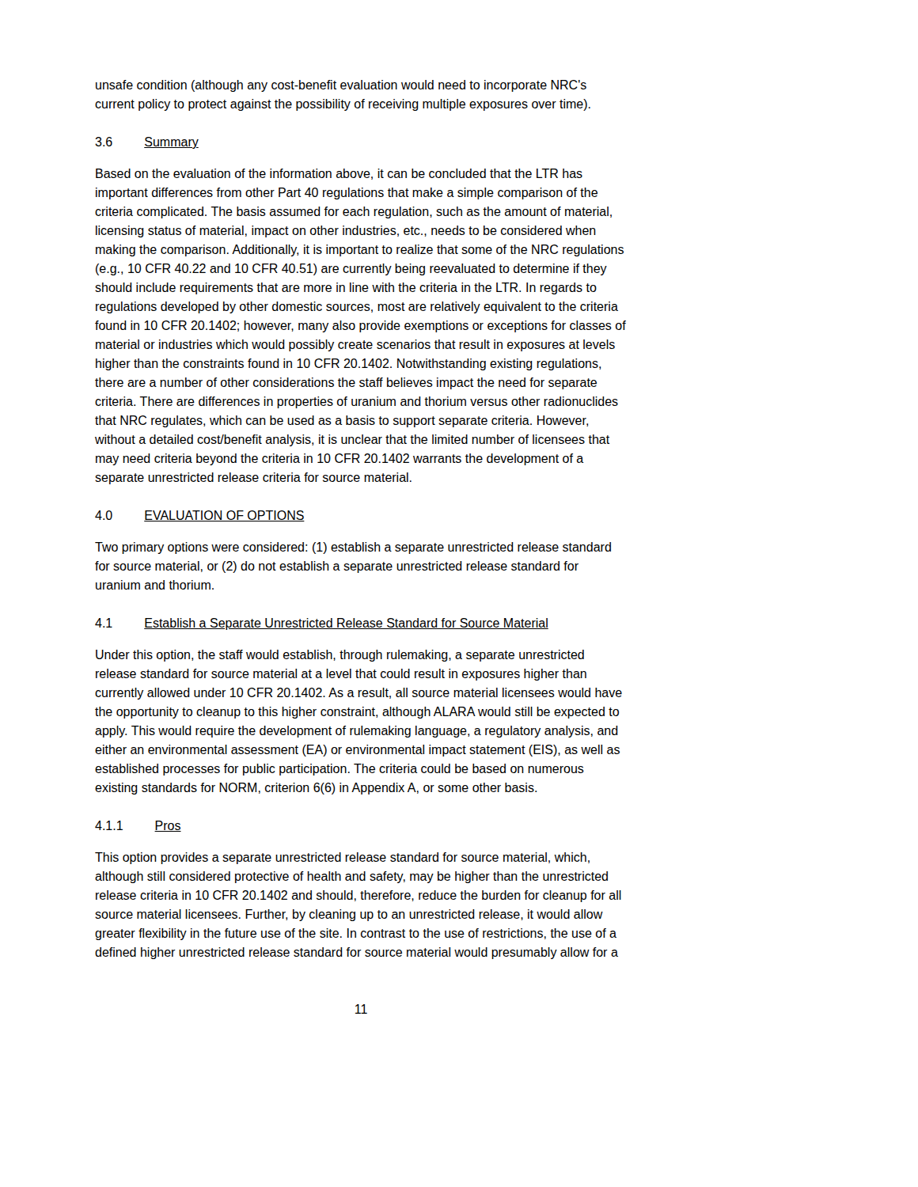unsafe condition (although any cost-benefit evaluation would need to incorporate NRC's current policy to protect against the possibility of receiving multiple exposures over time).
3.6 Summary
Based on the evaluation of the information above, it can be concluded that the LTR has important differences from other Part 40 regulations that make a simple comparison of the criteria complicated. The basis assumed for each regulation, such as the amount of material, licensing status of material, impact on other industries, etc., needs to be considered when making the comparison. Additionally, it is important to realize that some of the NRC regulations (e.g., 10 CFR 40.22 and 10 CFR 40.51) are currently being reevaluated to determine if they should include requirements that are more in line with the criteria in the LTR. In regards to regulations developed by other domestic sources, most are relatively equivalent to the criteria found in 10 CFR 20.1402; however, many also provide exemptions or exceptions for classes of material or industries which would possibly create scenarios that result in exposures at levels higher than the constraints found in 10 CFR 20.1402. Notwithstanding existing regulations, there are a number of other considerations the staff believes impact the need for separate criteria. There are differences in properties of uranium and thorium versus other radionuclides that NRC regulates, which can be used as a basis to support separate criteria. However, without a detailed cost/benefit analysis, it is unclear that the limited number of licensees that may need criteria beyond the criteria in 10 CFR 20.1402 warrants the development of a separate unrestricted release criteria for source material.
4.0 EVALUATION OF OPTIONS
Two primary options were considered: (1) establish a separate unrestricted release standard for source material, or (2) do not establish a separate unrestricted release standard for uranium and thorium.
4.1 Establish a Separate Unrestricted Release Standard for Source Material
Under this option, the staff would establish, through rulemaking, a separate unrestricted release standard for source material at a level that could result in exposures higher than currently allowed under 10 CFR 20.1402. As a result, all source material licensees would have the opportunity to cleanup to this higher constraint, although ALARA would still be expected to apply. This would require the development of rulemaking language, a regulatory analysis, and either an environmental assessment (EA) or environmental impact statement (EIS), as well as established processes for public participation. The criteria could be based on numerous existing standards for NORM, criterion 6(6) in Appendix A, or some other basis.
4.1.1 Pros
This option provides a separate unrestricted release standard for source material, which, although still considered protective of health and safety, may be higher than the unrestricted release criteria in 10 CFR 20.1402 and should, therefore, reduce the burden for cleanup for all source material licensees. Further, by cleaning up to an unrestricted release, it would allow greater flexibility in the future use of the site. In contrast to the use of restrictions, the use of a defined higher unrestricted release standard for source material would presumably allow for a
11